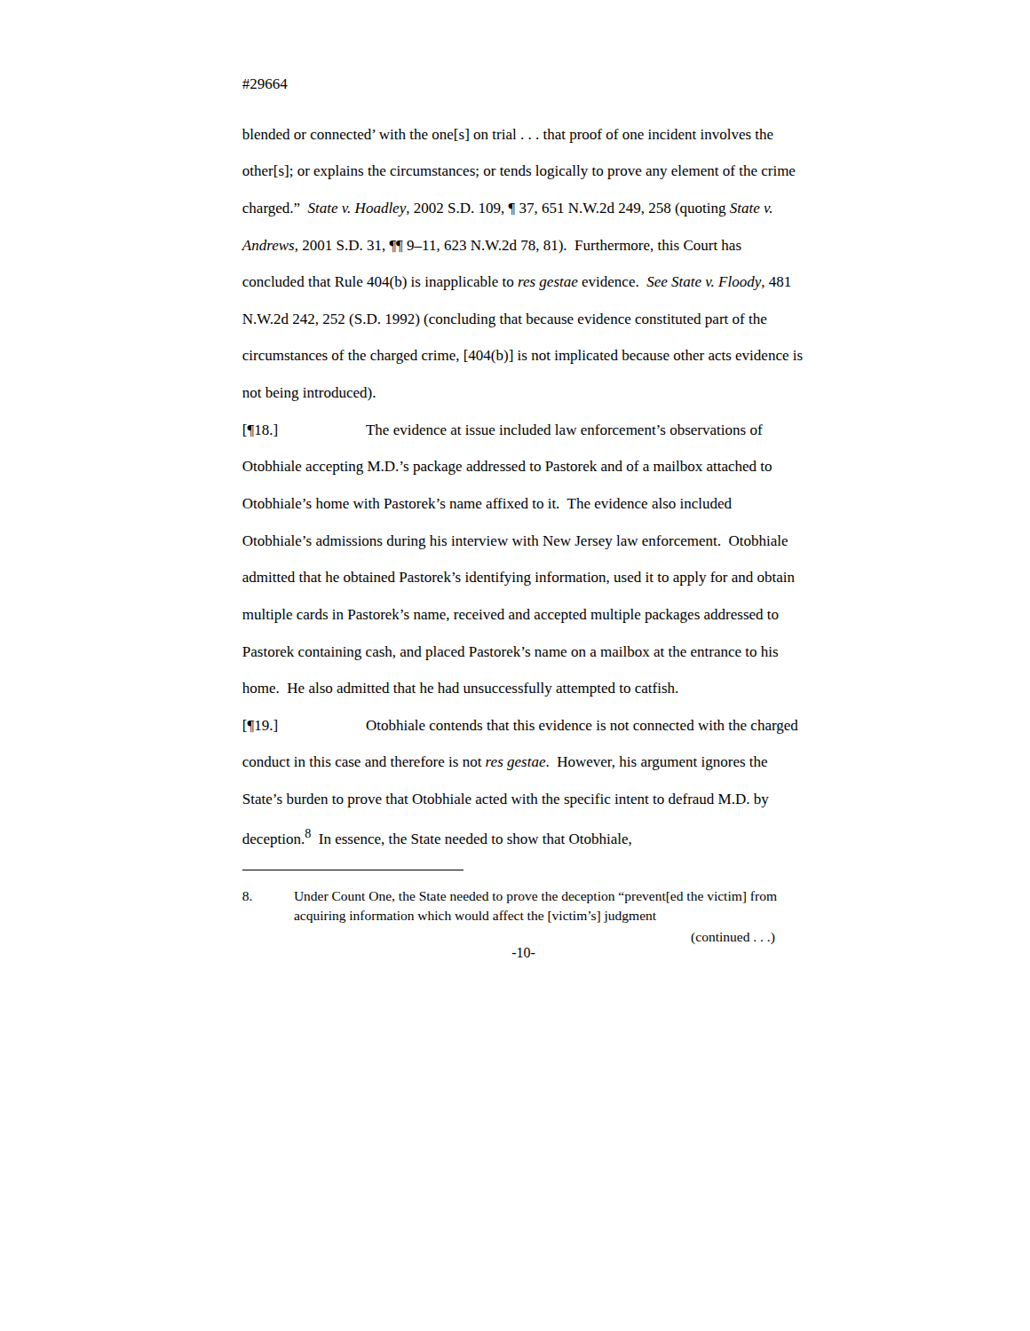#29664
blended or connected’ with the one[s] on trial . . . that proof of one incident involves the other[s]; or explains the circumstances; or tends logically to prove any element of the crime charged.” State v. Hoadley, 2002 S.D. 109, ¶ 37, 651 N.W.2d 249, 258 (quoting State v. Andrews, 2001 S.D. 31, ¶¶ 9–11, 623 N.W.2d 78, 81). Furthermore, this Court has concluded that Rule 404(b) is inapplicable to res gestae evidence. See State v. Floody, 481 N.W.2d 242, 252 (S.D. 1992) (concluding that because evidence constituted part of the circumstances of the charged crime, [404(b)] is not implicated because other acts evidence is not being introduced).
[¶18.] The evidence at issue included law enforcement’s observations of Otobhiale accepting M.D.’s package addressed to Pastorek and of a mailbox attached to Otobhiale’s home with Pastorek’s name affixed to it. The evidence also included Otobhiale’s admissions during his interview with New Jersey law enforcement. Otobhiale admitted that he obtained Pastorek’s identifying information, used it to apply for and obtain multiple cards in Pastorek’s name, received and accepted multiple packages addressed to Pastorek containing cash, and placed Pastorek’s name on a mailbox at the entrance to his home. He also admitted that he had unsuccessfully attempted to catfish.
[¶19.] Otobhiale contends that this evidence is not connected with the charged conduct in this case and therefore is not res gestae. However, his argument ignores the State’s burden to prove that Otobhiale acted with the specific intent to defraud M.D. by deception.8 In essence, the State needed to show that Otobhiale,
8. Under Count One, the State needed to prove the deception “prevent[ed the victim] from acquiring information which would affect the [victim’s] judgment
(continued . . .)
-10-